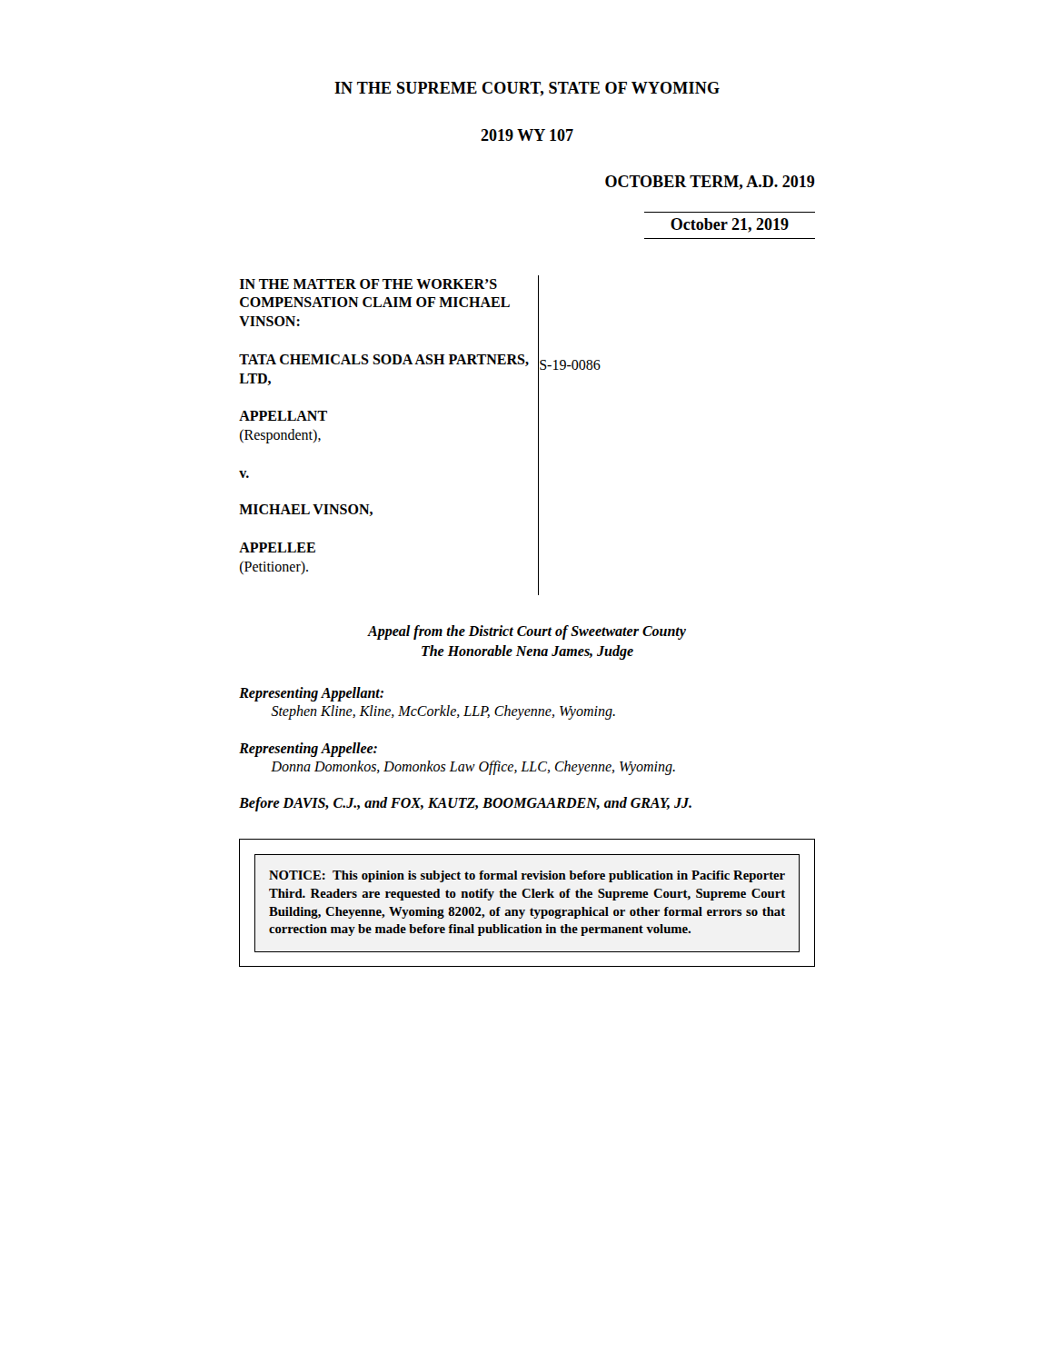IN THE SUPREME COURT, STATE OF WYOMING
2019 WY 107
OCTOBER TERM, A.D. 2019
October 21, 2019
| IN THE MATTER OF THE WORKER’S COMPENSATION CLAIM OF MICHAEL VINSON: TATA CHEMICALS SODA ASH PARTNERS, LTD, Appellant (Respondent), v. MICHAEL VINSON, Appellee (Petitioner). | S-19-0086 |
Appeal from the District Court of Sweetwater County
The Honorable Nena James, Judge
Representing Appellant:
Stephen Kline, Kline, McCorkle, LLP, Cheyenne, Wyoming.
Representing Appellee:
Donna Domonkos, Domonkos Law Office, LLC, Cheyenne, Wyoming.
Before DAVIS, C.J., and FOX, KAUTZ, BOOMGAARDEN, and GRAY, JJ.
NOTICE: This opinion is subject to formal revision before publication in Pacific Reporter Third. Readers are requested to notify the Clerk of the Supreme Court, Supreme Court Building, Cheyenne, Wyoming 82002, of any typographical or other formal errors so that correction may be made before final publication in the permanent volume.